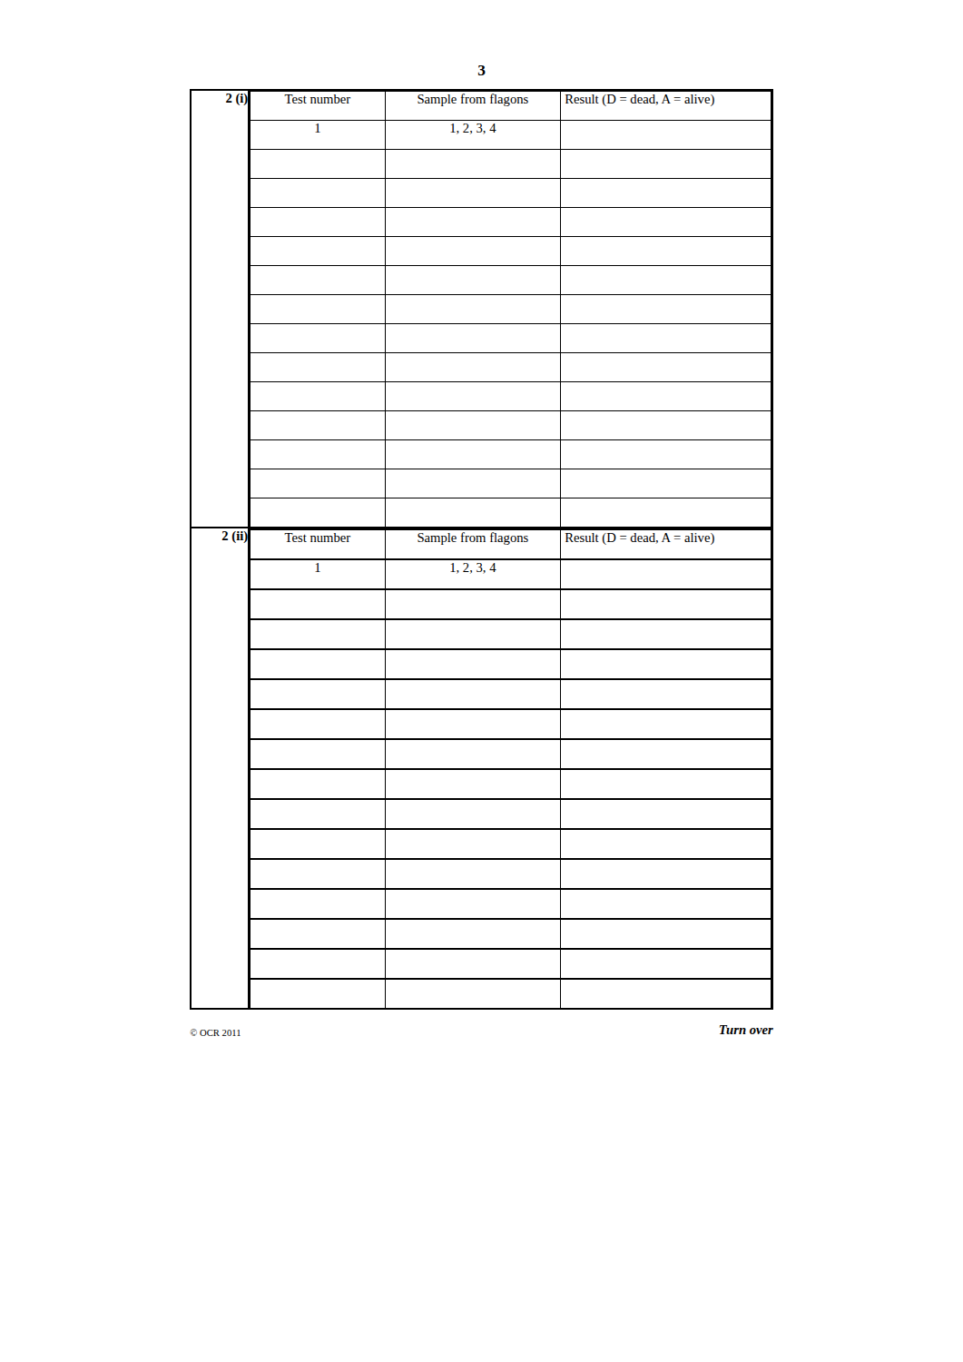3
| 2 (i) | / Test number / Sample from flagons / Result (D = dead, A = alive) / / 1 / 1, 2, 3, 4 / / |
| 2 (ii) | / Test number / Sample from flagons / Result (D = dead, A = alive) / / 1 / 1, 2, 3, 4 / / |
© OCR 2011 Turn over